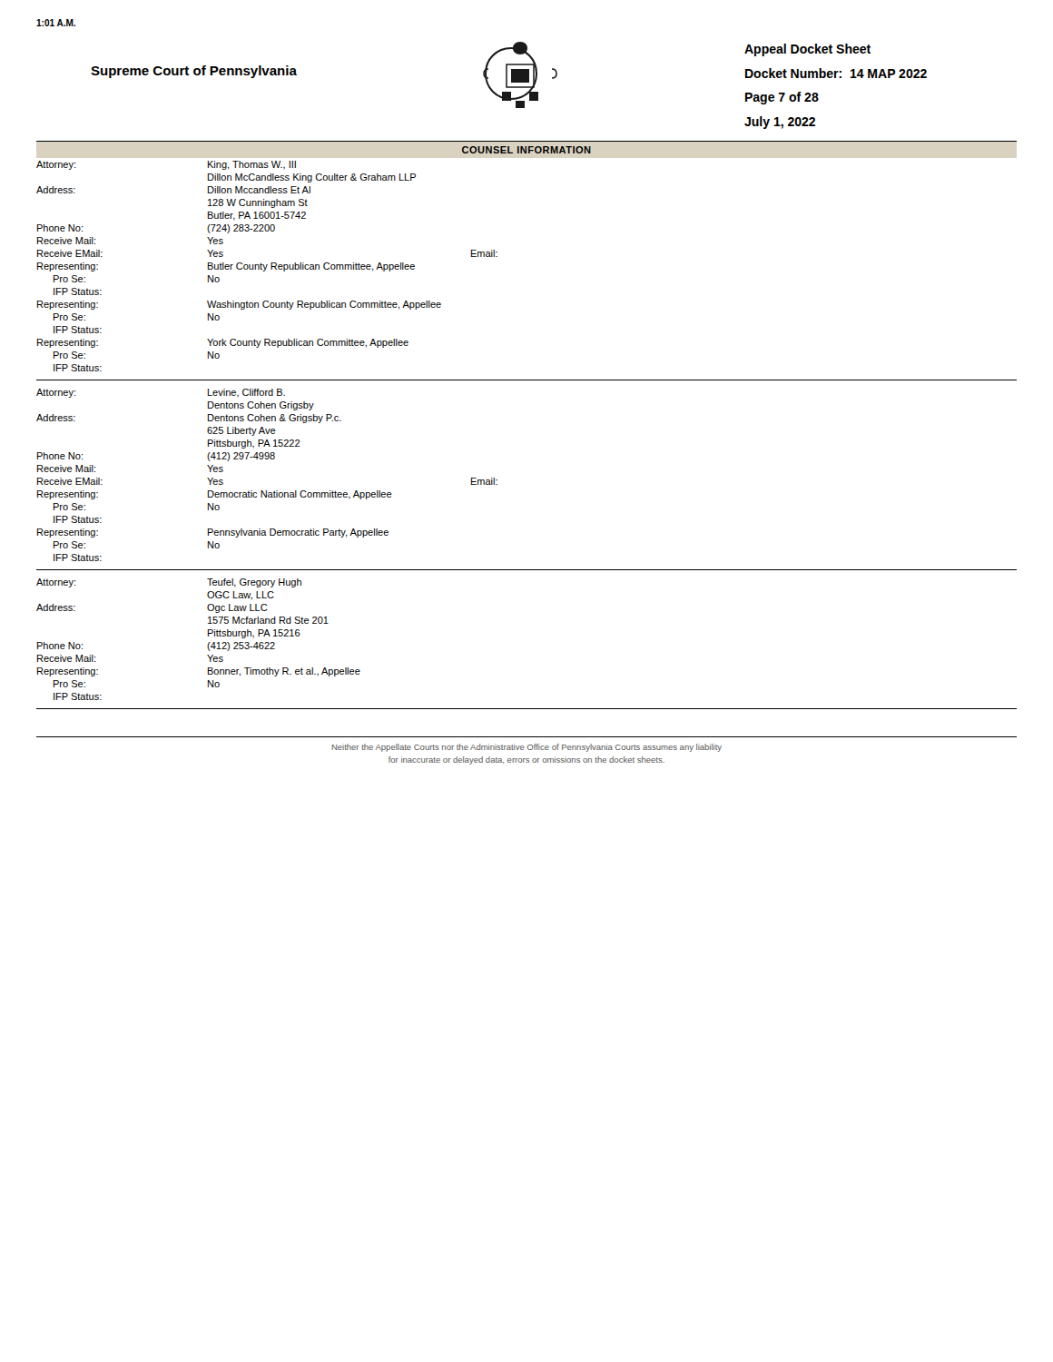1:01 A.M.
Supreme Court of Pennsylvania
Appeal Docket Sheet
Docket Number: 14 MAP 2022
Page 7 of 28
July 1, 2022
COUNSEL INFORMATION
| Attorney: | King, Thomas W., III |
| | Dillon McCandless King Coulter & Graham LLP |
| Address: | Dillon Mccandless Et Al |
| | 128 W Cunningham St |
| | Butler, PA 16001-5742 |
| Phone No: | (724) 283-2200 |
| Receive Mail: | Yes |
| Receive EMail: | Yes | Email: | |
| Representing: | Butler County Republican Committee, Appellee |
| Pro Se: | No |
| IFP Status: | |
| Representing: | Washington County Republican Committee, Appellee |
| Pro Se: | No |
| IFP Status: | |
| Representing: | York County Republican Committee, Appellee |
| Pro Se: | No |
| IFP Status: | |
| Attorney: | Levine, Clifford B. |
| | Dentons Cohen Grigsby |
| Address: | Dentons Cohen & Grigsby P.c. |
| | 625 Liberty Ave |
| | Pittsburgh, PA 15222 |
| Phone No: | (412) 297-4998 |
| Receive Mail: | Yes |
| Receive EMail: | Yes | Email: | |
| Representing: | Democratic National Committee, Appellee |
| Pro Se: | No |
| IFP Status: | |
| Representing: | Pennsylvania Democratic Party, Appellee |
| Pro Se: | No |
| IFP Status: | |
| Attorney: | Teufel, Gregory Hugh |
| | OGC Law, LLC |
| Address: | Ogc Law LLC |
| | 1575 Mcfarland Rd Ste 201 |
| | Pittsburgh, PA 15216 |
| Phone No: | (412) 253-4622 |
| Receive Mail: | Yes |
| Representing: | Bonner, Timothy R. et al., Appellee |
| Pro Se: | No |
| IFP Status: | |
Neither the Appellate Courts nor the Administrative Office of Pennsylvania Courts assumes any liability
for inaccurate or delayed data, errors or omissions on the docket sheets.